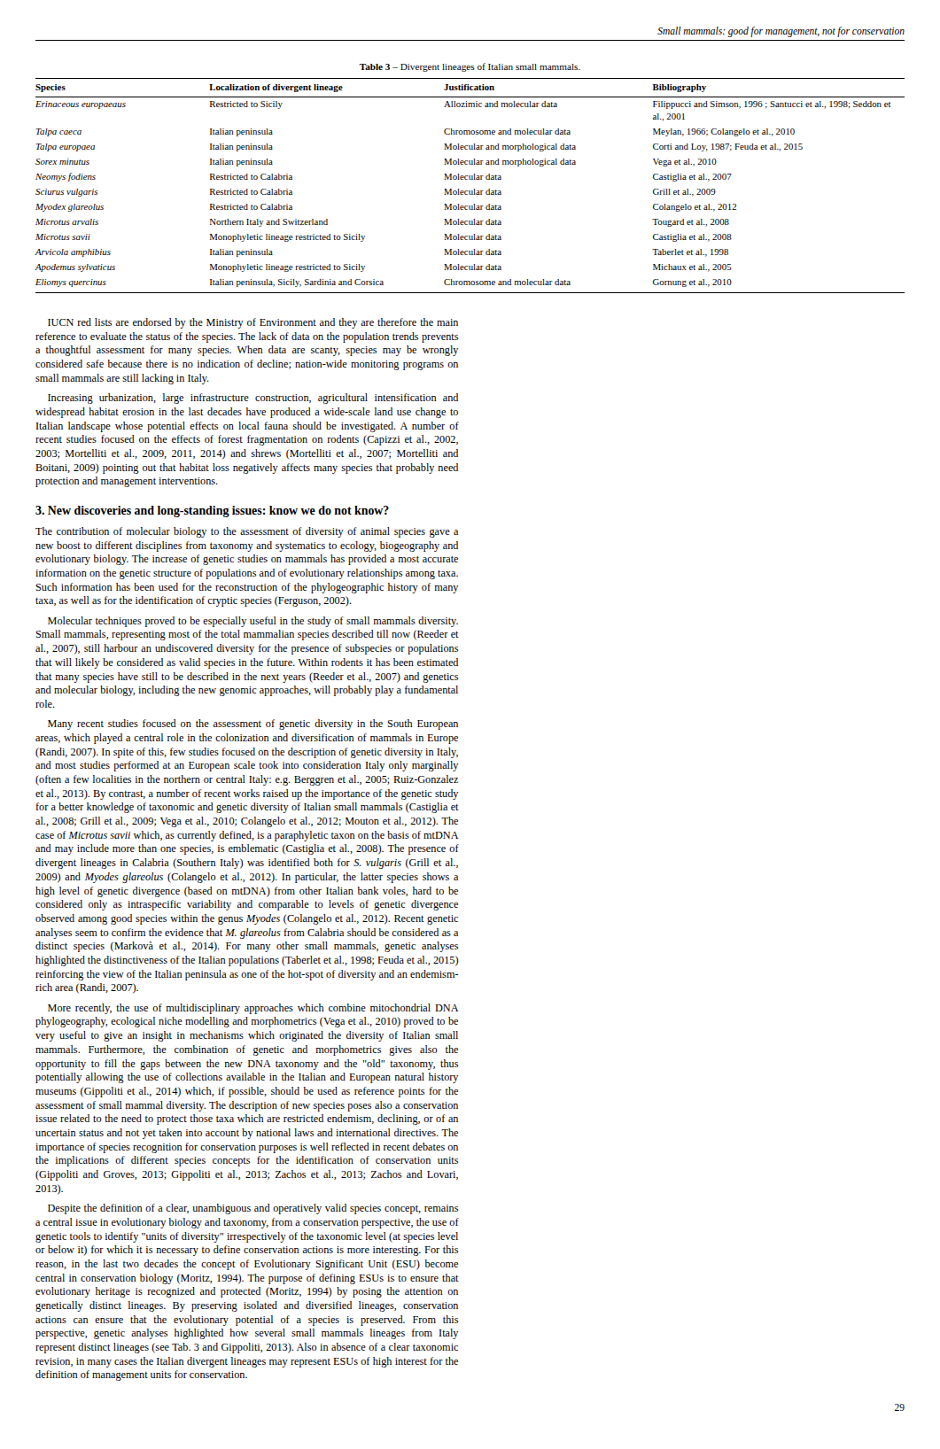Small mammals: good for management, not for conservation
Table 3 – Divergent lineages of Italian small mammals.
| Species | Localization of divergent lineage | Justification | Bibliography |
| --- | --- | --- | --- |
| Erinaceous europaeaus | Restricted to Sicily | Allozimic and molecular data | Filippucci and Simson, 1996 ; Santucci et al., 1998; Seddon et al., 2001 |
| Talpa caeca | Italian peninsula | Chromosome and molecular data | Meylan, 1966; Colangelo et al., 2010 |
| Talpa europaea | Italian peninsula | Molecular and morphological data | Corti and Loy, 1987; Feuda et al., 2015 |
| Sorex minutus | Italian peninsula | Molecular and morphological data | Vega et al., 2010 |
| Neomys fodiens | Restricted to Calabria | Molecular data | Castiglia et al., 2007 |
| Sciurus vulgaris | Restricted to Calabria | Molecular data | Grill et al., 2009 |
| Myodex glareolus | Restricted to Calabria | Molecular data | Colangelo et al., 2012 |
| Microtus arvalis | Northern Italy and Switzerland | Molecular data | Tougard et al., 2008 |
| Microtus savii | Monophyletic lineage restricted to Sicily | Molecular data | Castiglia et al., 2008 |
| Arvicola amphibius | Italian peninsula | Molecular data | Taberlet et al., 1998 |
| Apodemus sylvaticus | Monophyletic lineage restricted to Sicily | Molecular data | Michaux et al., 2005 |
| Eliomys quercinus | Italian peninsula, Sicily, Sardinia and Corsica | Chromosome and molecular data | Gornung et al., 2010 |
IUCN red lists are endorsed by the Ministry of Environment and they are therefore the main reference to evaluate the status of the species. The lack of data on the population trends prevents a thoughtful assessment for many species. When data are scanty, species may be wrongly considered safe because there is no indication of decline; nation-wide monitoring programs on small mammals are still lacking in Italy.
Increasing urbanization, large infrastructure construction, agricultural intensification and widespread habitat erosion in the last decades have produced a wide-scale land use change to Italian landscape whose potential effects on local fauna should be investigated. A number of recent studies focused on the effects of forest fragmentation on rodents (Capizzi et al., 2002, 2003; Mortelliti et al., 2009, 2011, 2014) and shrews (Mortelliti et al., 2007; Mortelliti and Boitani, 2009) pointing out that habitat loss negatively affects many species that probably need protection and management interventions.
3. New discoveries and long-standing issues: know we do not know?
The contribution of molecular biology to the assessment of diversity of animal species gave a new boost to different disciplines from taxonomy and systematics to ecology, biogeography and evolutionary biology. The increase of genetic studies on mammals has provided a most accurate information on the genetic structure of populations and of evolutionary relationships among taxa. Such information has been used for the reconstruction of the phylogeographic history of many taxa, as well as for the identification of cryptic species (Ferguson, 2002).
Molecular techniques proved to be especially useful in the study of small mammals diversity. Small mammals, representing most of the total mammalian species described till now (Reeder et al., 2007), still harbour an undiscovered diversity for the presence of subspecies or populations that will likely be considered as valid species in the future. Within rodents it has been estimated that many species have still to be described in the next years (Reeder et al., 2007) and genetics and molecular biology, including the new genomic approaches, will probably play a fundamental role.
Many recent studies focused on the assessment of genetic diversity in the South European areas, which played a central role in the colonization and diversification of mammals in Europe (Randi, 2007). In spite of this, few studies focused on the description of genetic diversity in Italy, and most studies performed at an European scale took into consideration Italy only marginally (often a few localities in the northern or central Italy: e.g. Berggren et al., 2005; Ruiz-Gonzalez et al., 2013). By contrast, a number of recent works raised up the importance of the genetic study for a better knowledge of taxonomic and genetic diversity of Italian small mammals (Castiglia et al., 2008; Grill et al., 2009; Vega et al., 2010; Colangelo et al., 2012; Mouton et al., 2012). The case of Microtus savii which, as currently defined, is a paraphyletic taxon on the basis of mtDNA and may include more than one species, is emblematic (Castiglia et al., 2008). The presence of divergent lineages in Calabria (Southern Italy) was identified both for S. vulgaris (Grill et al., 2009) and Myodes glareolus (Colangelo et al., 2012). In particular, the latter species shows a high level of genetic divergence (based on mtDNA) from other Italian bank voles, hard to be considered only as intraspecific variability and comparable to levels of genetic divergence observed among good species within the genus Myodes (Colangelo et al., 2012). Recent genetic analyses seem to confirm the evidence that M. glareolus from Calabria should be considered as a distinct species (Markovà et al., 2014). For many other small mammals, genetic analyses highlighted the distinctiveness of the Italian populations (Taberlet et al., 1998; Feuda et al., 2015) reinforcing the view of the Italian peninsula as one of the hot-spot of diversity and an endemism-rich area (Randi, 2007).
More recently, the use of multidisciplinary approaches which combine mitochondrial DNA phylogeography, ecological niche modelling and morphometrics (Vega et al., 2010) proved to be very useful to give an insight in mechanisms which originated the diversity of Italian small mammals. Furthermore, the combination of genetic and morphometrics gives also the opportunity to fill the gaps between the new DNA taxonomy and the "old" taxonomy, thus potentially allowing the use of collections available in the Italian and European natural history museums (Gippoliti et al., 2014) which, if possible, should be used as reference points for the assessment of small mammal diversity. The description of new species poses also a conservation issue related to the need to protect those taxa which are restricted endemism, declining, or of an uncertain status and not yet taken into account by national laws and international directives. The importance of species recognition for conservation purposes is well reflected in recent debates on the implications of different species concepts for the identification of conservation units (Gippoliti and Groves, 2013; Gippoliti et al., 2013; Zachos et al., 2013; Zachos and Lovari, 2013).
Despite the definition of a clear, unambiguous and operatively valid species concept, remains a central issue in evolutionary biology and taxonomy, from a conservation perspective, the use of genetic tools to identify "units of diversity" irrespectively of the taxonomic level (at species level or below it) for which it is necessary to define conservation actions is more interesting. For this reason, in the last two decades the concept of Evolutionary Significant Unit (ESU) become central in conservation biology (Moritz, 1994). The purpose of defining ESUs is to ensure that evolutionary heritage is recognized and protected (Moritz, 1994) by posing the attention on genetically distinct lineages. By preserving isolated and diversified lineages, conservation actions can ensure that the evolutionary potential of a species is preserved. From this perspective, genetic analyses highlighted how several small mammals lineages from Italy represent distinct lineages (see Tab. 3 and Gippoliti, 2013). Also in absence of a clear taxonomic revision, in many cases the Italian divergent lineages may represent ESUs of high interest for the definition of management units for conservation.
29